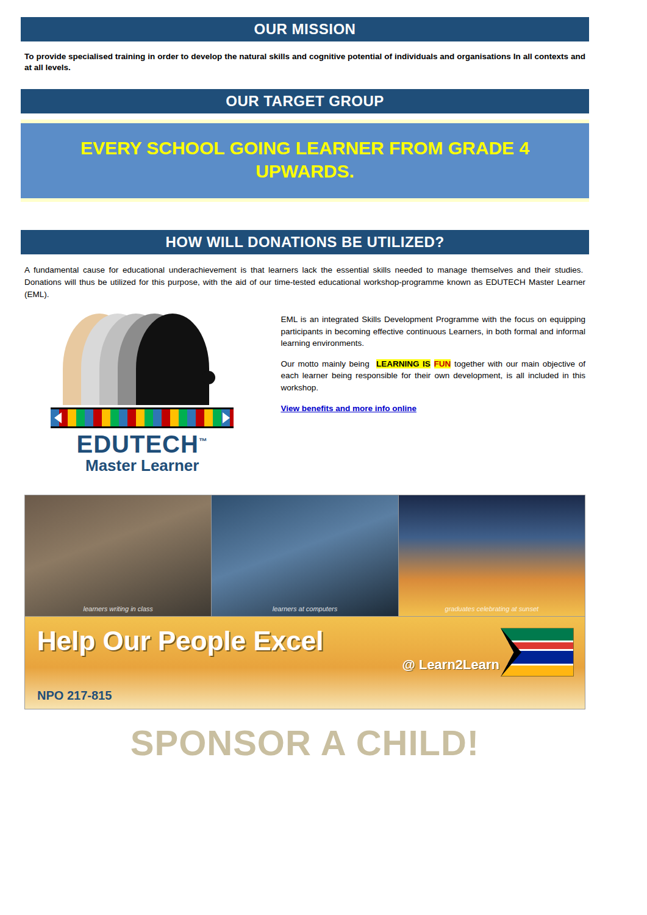OUR MISSION
To provide specialised training in order to develop the natural skills and cognitive potential of individuals and organisations In all contexts and at all levels.
OUR TARGET GROUP
EVERY SCHOOL GOING LEARNER FROM GRADE 4
UPWARDS.
HOW WILL DONATIONS BE UTILIZED?
A fundamental cause for educational underachievement is that learners lack the essential skills needed to manage themselves and their studies. Donations will thus be utilized for this purpose, with the aid of our time-tested educational workshop-programme known as EDUTECH Master Learner (EML).
EDUTECH™
Master Learner
EML is an integrated Skills Development Programme with the focus on equipping participants in becoming effective continuous Learners, in both formal and informal learning environments.
Our motto mainly being LEARNING IS FUN together with our main objective of each learner being responsible for their own development, is all included in this workshop.
View benefits and more info online
learners writing in class
learners at computers
graduates celebrating at sunset
Help Our People Excel
@ Learn2Learn
NPO 217-815
SPONSOR A CHILD!